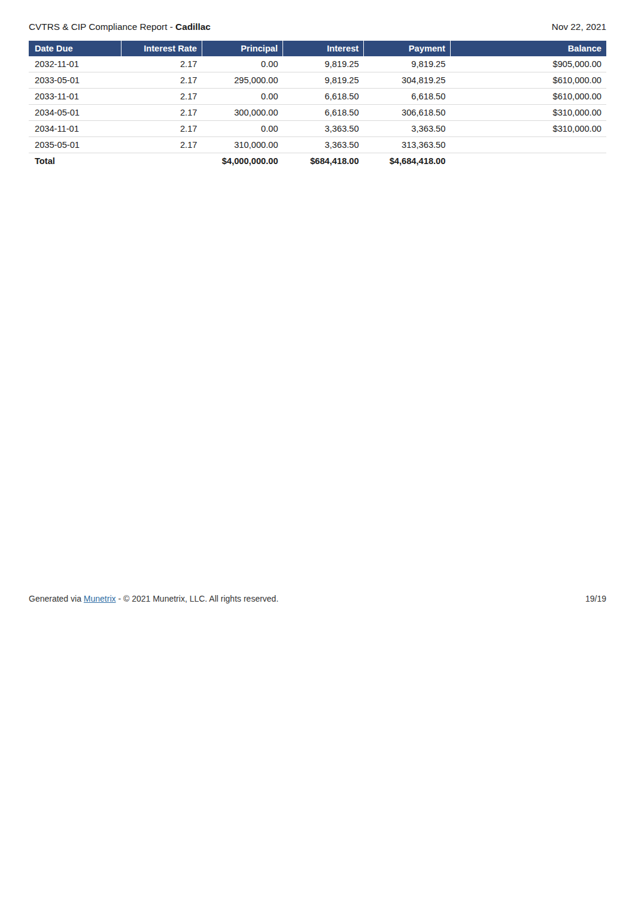CVTRS & CIP Compliance Report - Cadillac
Nov 22, 2021
| Date Due | Interest Rate | Principal | Interest | Payment | Balance |
| --- | --- | --- | --- | --- | --- |
| 2032-11-01 | 2.17 | 0.00 | 9,819.25 | 9,819.25 | $905,000.00 |
| 2033-05-01 | 2.17 | 295,000.00 | 9,819.25 | 304,819.25 | $610,000.00 |
| 2033-11-01 | 2.17 | 0.00 | 6,618.50 | 6,618.50 | $610,000.00 |
| 2034-05-01 | 2.17 | 300,000.00 | 6,618.50 | 306,618.50 | $310,000.00 |
| 2034-11-01 | 2.17 | 0.00 | 3,363.50 | 3,363.50 | $310,000.00 |
| 2035-05-01 | 2.17 | 310,000.00 | 3,363.50 | 313,363.50 | |
| Total | | $4,000,000.00 | $684,418.00 | $4,684,418.00 | |
Generated via Munetrix - © 2021 Munetrix, LLC. All rights reserved.
19/19